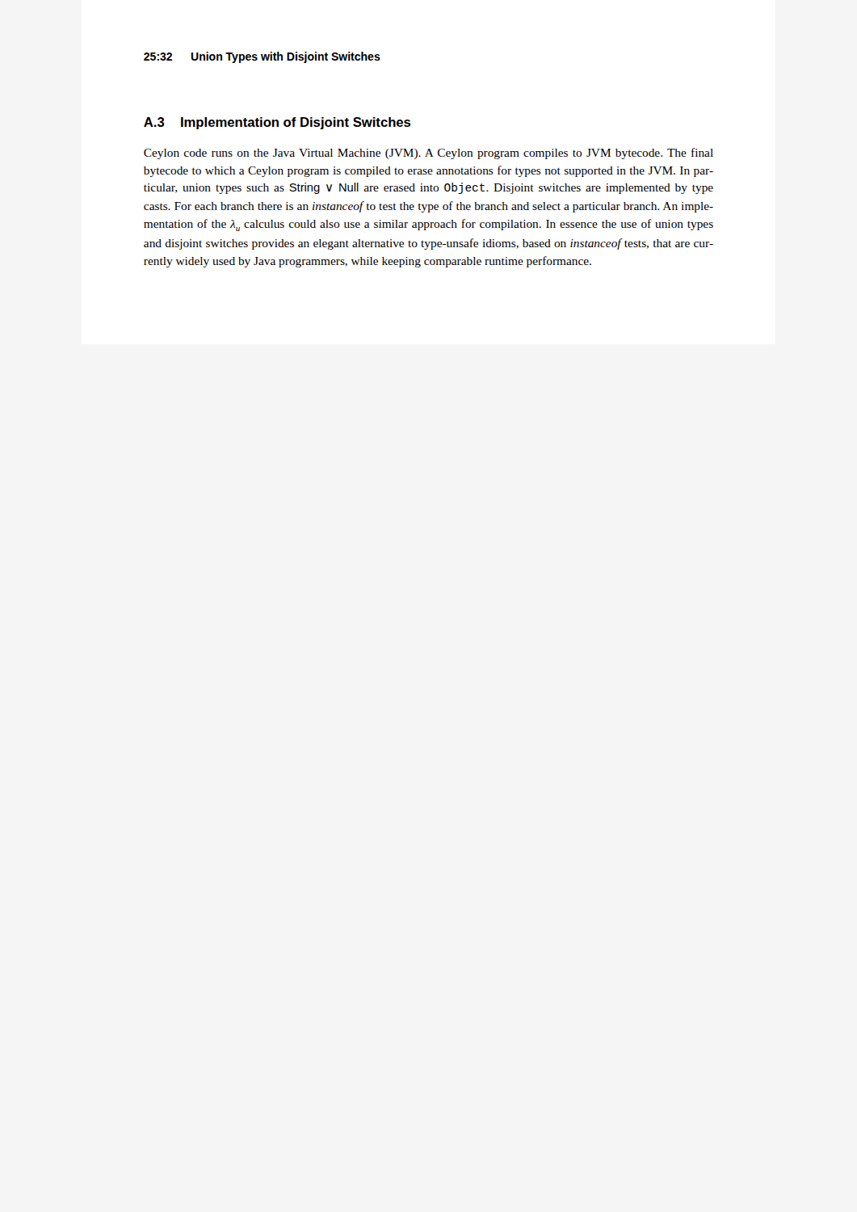25:32 Union Types with Disjoint Switches
A.3 Implementation of Disjoint Switches
Ceylon code runs on the Java Virtual Machine (JVM). A Ceylon program compiles to JVM bytecode. The final bytecode to which a Ceylon program is compiled to erase annotations for types not supported in the JVM. In particular, union types such as String ∨ Null are erased into Object. Disjoint switches are implemented by type casts. For each branch there is an instanceof to test the type of the branch and select a particular branch. An implementation of the λu calculus could also use a similar approach for compilation. In essence the use of union types and disjoint switches provides an elegant alternative to type-unsafe idioms, based on instanceof tests, that are currently widely used by Java programmers, while keeping comparable runtime performance.